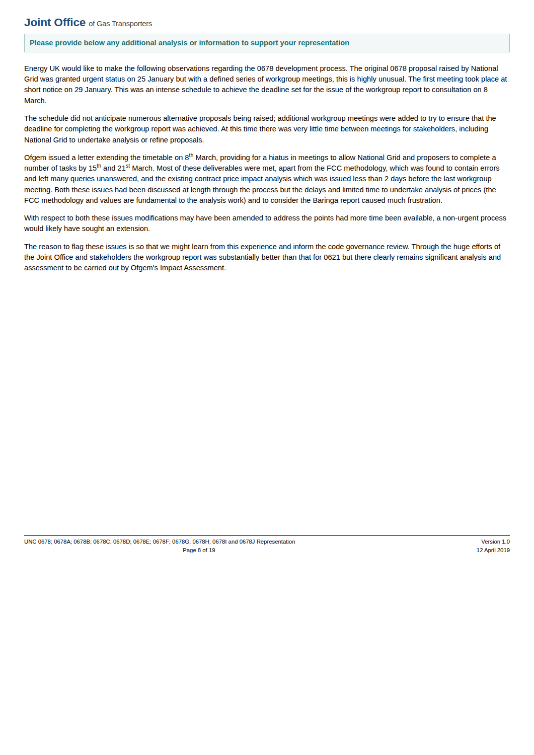Joint Office of Gas Transporters
Please provide below any additional analysis or information to support your representation
Energy UK would like to make the following observations regarding the 0678 development process. The original 0678 proposal raised by National Grid was granted urgent status on 25 January but with a defined series of workgroup meetings, this is highly unusual. The first meeting took place at short notice on 29 January. This was an intense schedule to achieve the deadline set for the issue of the workgroup report to consultation on 8 March.
The schedule did not anticipate numerous alternative proposals being raised; additional workgroup meetings were added to try to ensure that the deadline for completing the workgroup report was achieved. At this time there was very little time between meetings for stakeholders, including National Grid to undertake analysis or refine proposals.
Ofgem issued a letter extending the timetable on 8th March, providing for a hiatus in meetings to allow National Grid and proposers to complete a number of tasks by 15th and 21st March. Most of these deliverables were met, apart from the FCC methodology, which was found to contain errors and left many queries unanswered, and the existing contract price impact analysis which was issued less than 2 days before the last workgroup meeting. Both these issues had been discussed at length through the process but the delays and limited time to undertake analysis of prices (the FCC methodology and values are fundamental to the analysis work) and to consider the Baringa report caused much frustration.
With respect to both these issues modifications may have been amended to address the points had more time been available, a non-urgent process would likely have sought an extension.
The reason to flag these issues is so that we might learn from this experience and inform the code governance review. Through the huge efforts of the Joint Office and stakeholders the workgroup report was substantially better than that for 0621 but there clearly remains significant analysis and assessment to be carried out by Ofgem's Impact Assessment.
| UNC 0678; 0678A; 0678B; 0678C; 0678D; 0678E; 0678F; 0678G; 0678H; 0678I and 0678J Representation | Version 1.0 |
| Page 8 of 19 | 12 April 2019 |